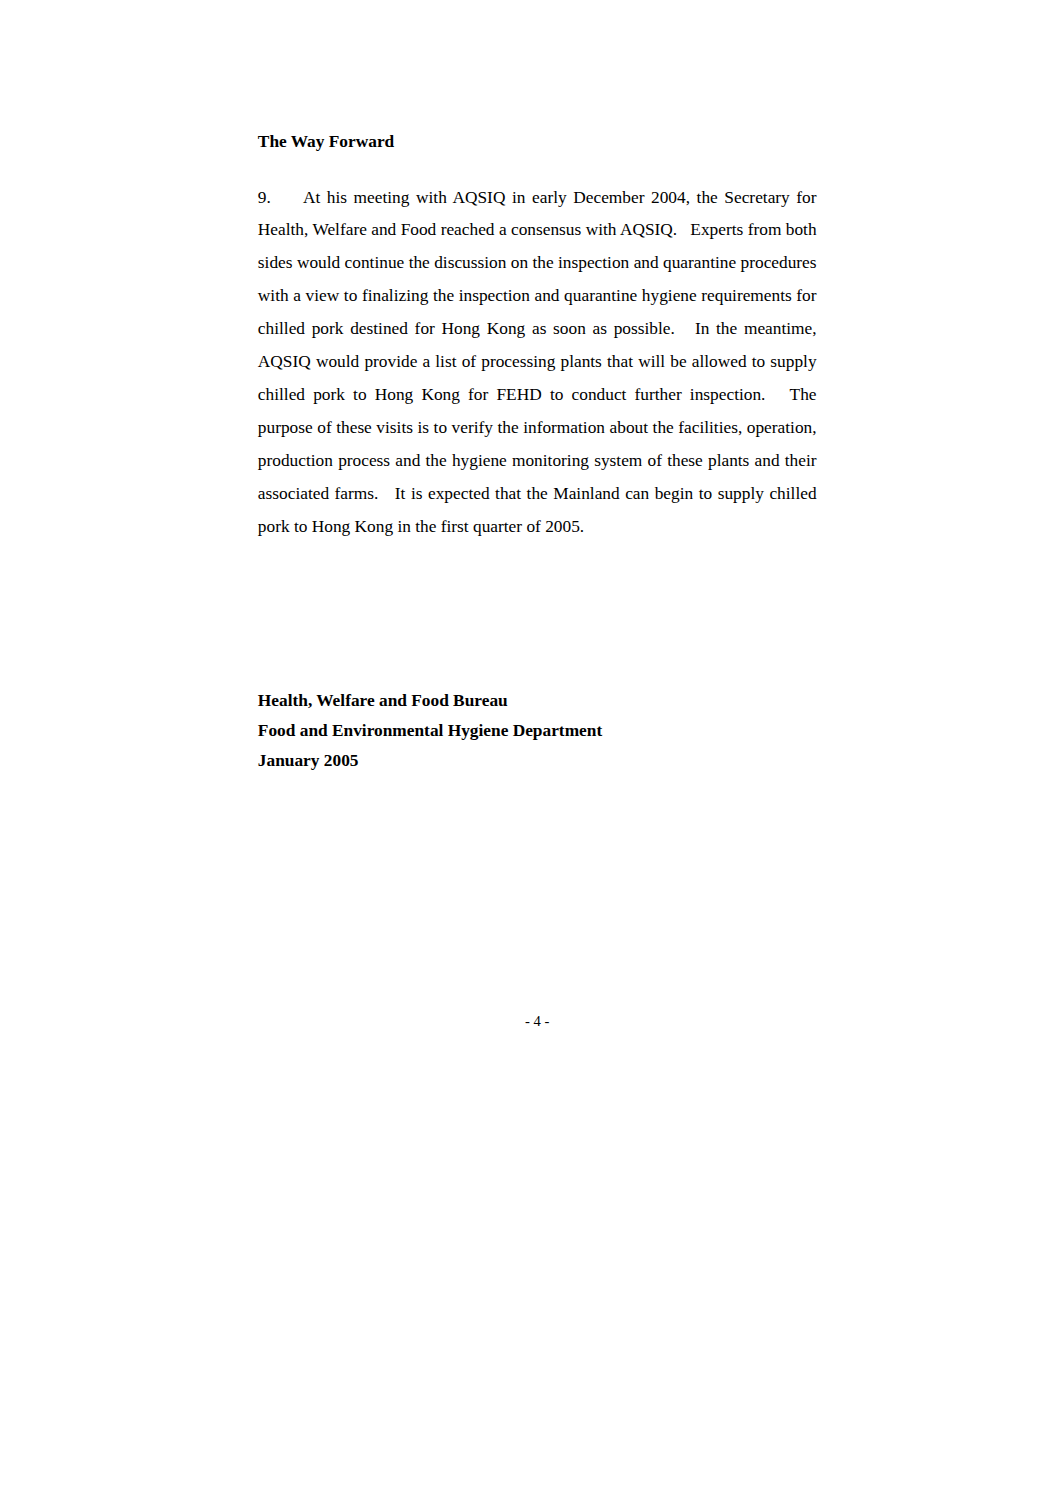The Way Forward
9. At his meeting with AQSIQ in early December 2004, the Secretary for Health, Welfare and Food reached a consensus with AQSIQ. Experts from both sides would continue the discussion on the inspection and quarantine procedures with a view to finalizing the inspection and quarantine hygiene requirements for chilled pork destined for Hong Kong as soon as possible. In the meantime, AQSIQ would provide a list of processing plants that will be allowed to supply chilled pork to Hong Kong for FEHD to conduct further inspection. The purpose of these visits is to verify the information about the facilities, operation, production process and the hygiene monitoring system of these plants and their associated farms. It is expected that the Mainland can begin to supply chilled pork to Hong Kong in the first quarter of 2005.
Health, Welfare and Food Bureau
Food and Environmental Hygiene Department
January 2005
- 4 -